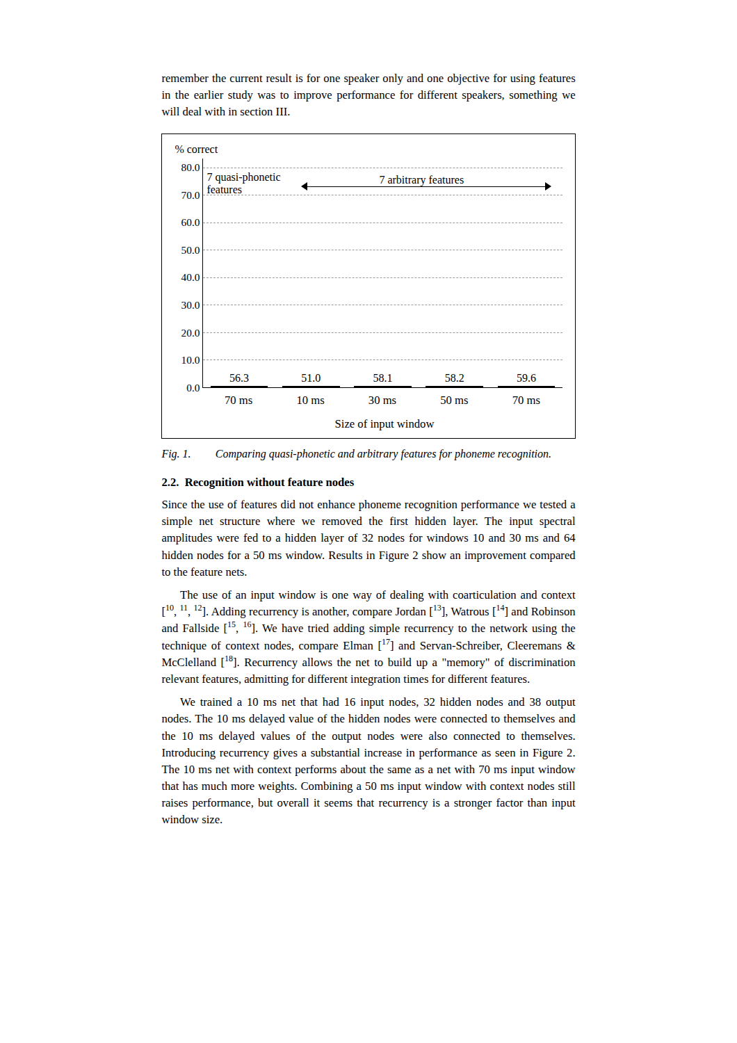remember the current result is for one speaker only and one objective for using features in the earlier study was to improve performance for different speakers, something we will deal with in section III.
% correct
80.0
70.0
60.0
50.0
40.0
30.0
20.0
10.0
0.0
56.3
51.0
58.1
58.2
59.6
7 quasi-phonetic
features
7 arbitrary features
70 ms 10 ms 30 ms 50 ms 70 ms
Size of input window
Fig. 1. Comparing quasi-phonetic and arbitrary features for phoneme recognition.
2.2. Recognition without feature nodes
Since the use of features did not enhance phoneme recognition performance we tested a simple net structure where we removed the first hidden layer. The input spectral amplitudes were fed to a hidden layer of 32 nodes for windows 10 and 30 ms and 64 hidden nodes for a 50 ms window. Results in Figure 2 show an improvement compared to the feature nets.
The use of an input window is one way of dealing with coarticulation and context [10, 11, 12]. Adding recurrency is another, compare Jordan [13], Watrous [14] and Robinson and Fallside [15, 16]. We have tried adding simple recurrency to the network using the technique of context nodes, compare Elman [17] and Servan-Schreiber, Cleeremans & McClelland [18]. Recurrency allows the net to build up a "memory" of discrimination relevant features, admitting for different integration times for different features.
We trained a 10 ms net that had 16 input nodes, 32 hidden nodes and 38 output nodes. The 10 ms delayed value of the hidden nodes were connected to themselves and the 10 ms delayed values of the output nodes were also connected to themselves. Introducing recurrency gives a substantial increase in performance as seen in Figure 2. The 10 ms net with context performs about the same as a net with 70 ms input window that has much more weights. Combining a 50 ms input window with context nodes still raises performance, but overall it seems that recurrency is a stronger factor than input window size.